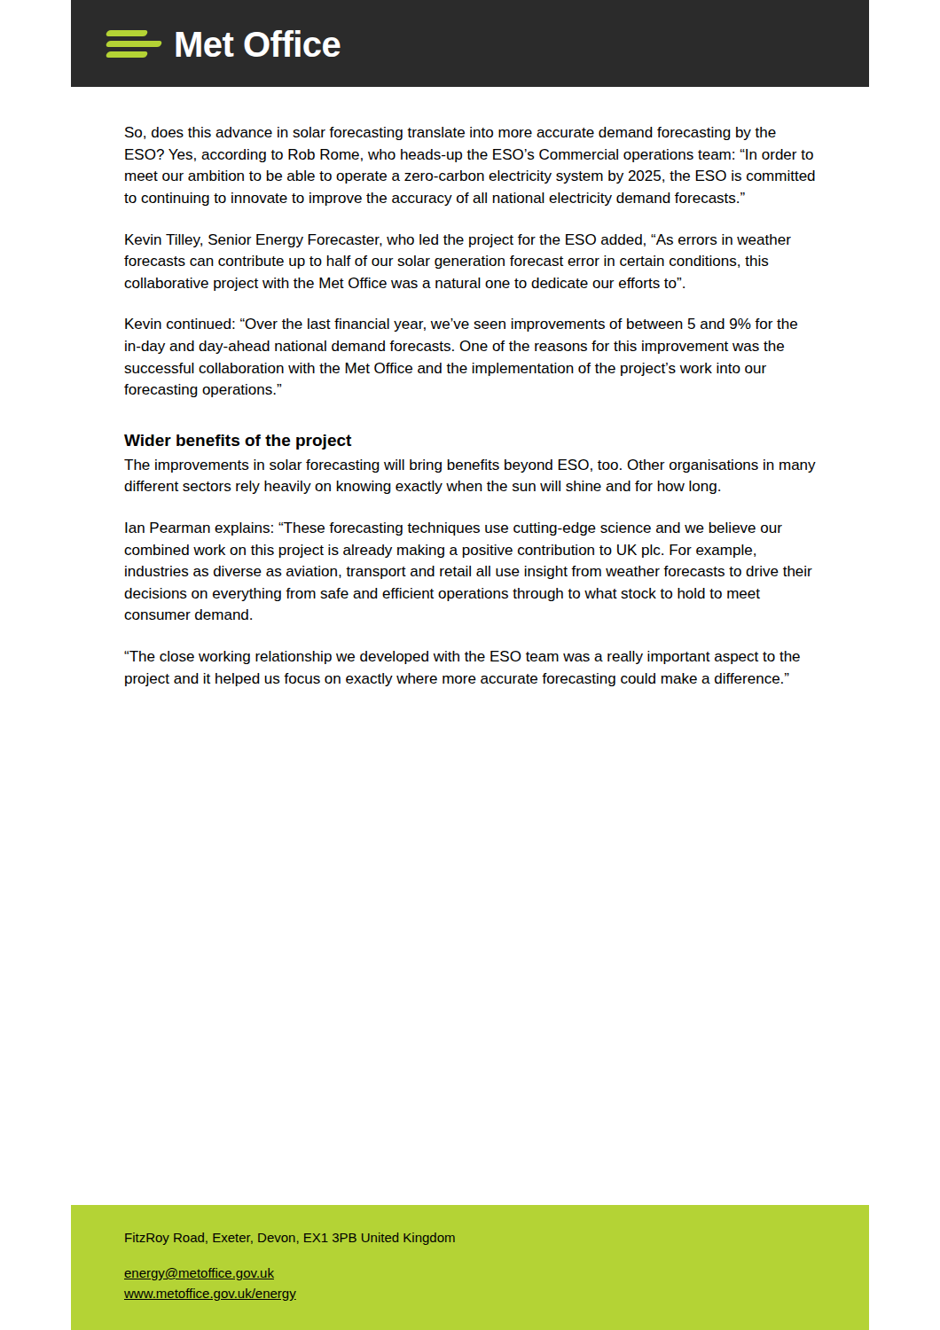Met Office
So, does this advance in solar forecasting translate into more accurate demand forecasting by the ESO? Yes, according to Rob Rome, who heads-up the ESO’s Commercial operations team: “In order to meet our ambition to be able to operate a zero-carbon electricity system by 2025, the ESO is committed to continuing to innovate to improve the accuracy of all national electricity demand forecasts.”
Kevin Tilley, Senior Energy Forecaster, who led the project for the ESO added, “As errors in weather forecasts can contribute up to half of our solar generation forecast error in certain conditions, this collaborative project with the Met Office was a natural one to dedicate our efforts to”.
Kevin continued: “Over the last financial year, we’ve seen improvements of between 5 and 9% for the in-day and day-ahead national demand forecasts. One of the reasons for this improvement was the successful collaboration with the Met Office and the implementation of the project’s work into our forecasting operations.”
Wider benefits of the project
The improvements in solar forecasting will bring benefits beyond ESO, too. Other organisations in many different sectors rely heavily on knowing exactly when the sun will shine and for how long.
Ian Pearman explains: “These forecasting techniques use cutting-edge science and we believe our combined work on this project is already making a positive contribution to UK plc. For example, industries as diverse as aviation, transport and retail all use insight from weather forecasts to drive their decisions on everything from safe and efficient operations through to what stock to hold to meet consumer demand.
“The close working relationship we developed with the ESO team was a really important aspect to the project and it helped us focus on exactly where more accurate forecasting could make a difference.”
FitzRoy Road, Exeter, Devon, EX1 3PB United Kingdom
energy@metoffice.gov.uk www.metoffice.gov.uk/energy